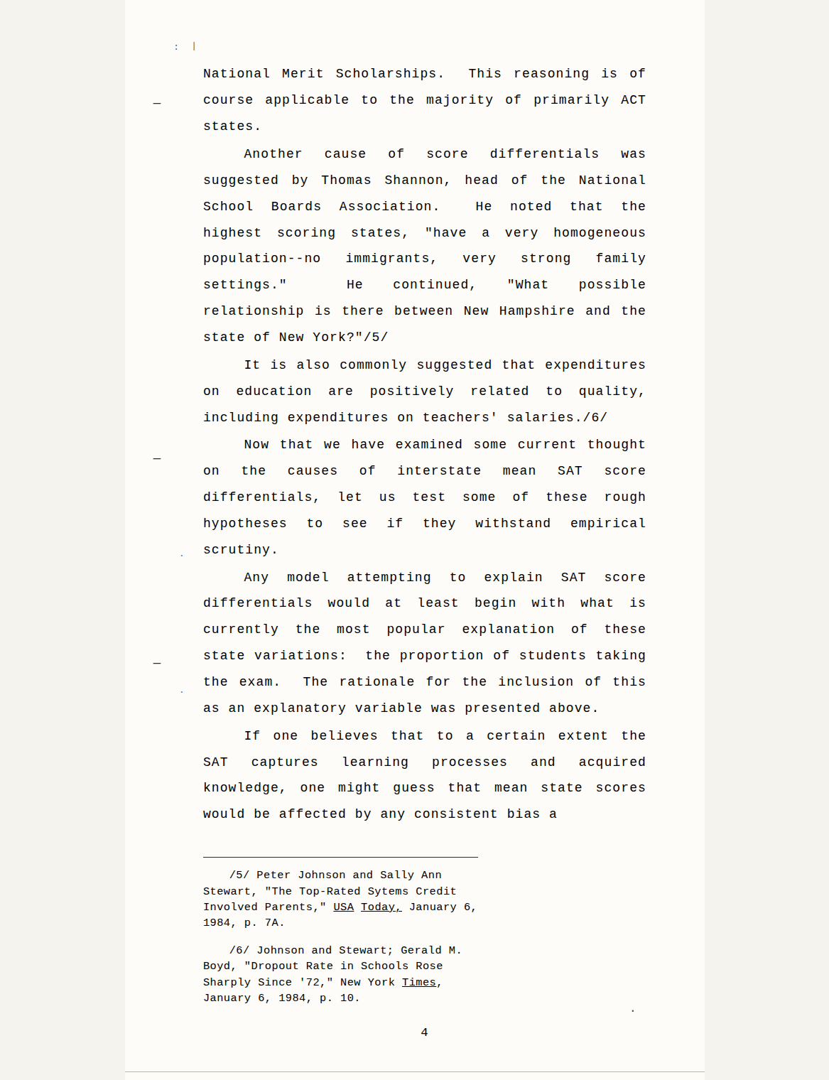: | — — — . .
National Merit Scholarships. This reasoning is of course applicable to the majority of primarily ACT states.
Another cause of score differentials was suggested by Thomas Shannon, head of the National School Boards Association. He noted that the highest scoring states, "have a very homogeneous population--no immigrants, very strong family settings." He continued, "What possible relationship is there between New Hampshire and the state of New York?"/5/
It is also commonly suggested that expenditures on education are positively related to quality, including expenditures on teachers' salaries./6/
Now that we have examined some current thought on the causes of interstate mean SAT score differentials, let us test some of these rough hypotheses to see if they withstand empirical scrutiny.
Any model attempting to explain SAT score differentials would at least begin with what is currently the most popular explanation of these state variations: the proportion of students taking the exam. The rationale for the inclusion of this as an explanatory variable was presented above.
If one believes that to a certain extent the SAT captures learning processes and acquired knowledge, one might guess that mean state scores would be affected by any consistent bias a
/5/ Peter Johnson and Sally Ann Stewart, "The Top-Rated Sytems Credit Involved Parents," USA Today, January 6, 1984, p. 7A.
/6/ Johnson and Stewart; Gerald M. Boyd, "Dropout Rate in Schools Rose Sharply Since '72," New York Times, January 6, 1984, p. 10.
4
.